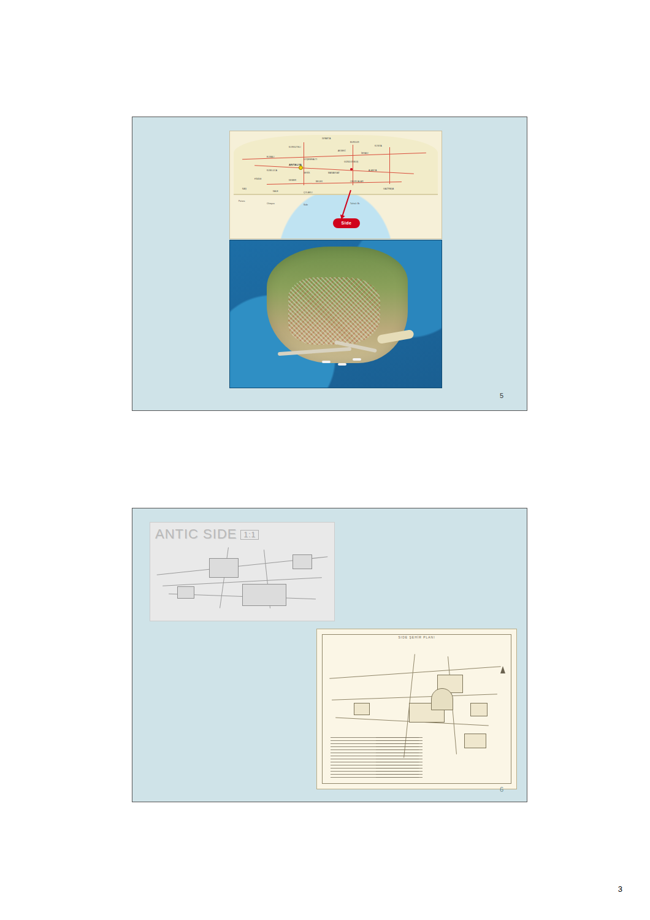ISPARTA BURDUR KONYA KORKUTELI AKSEKİ İBRADI ELMALI DÖŞEMEALTI GÜNDOĞMUŞ ANTALYA KUMLUCA SERİK MANAVGAT ALANYA FİNİKE KEMER BELEK OKURCALAR KAŞ KALE ÇOLAKLI GAZİPAŞA Patara Olimpos Side Tahtalı Br.
Side
5
ANTIC SIDE1:1
SIDE ŞEHİR PLANI
6
3